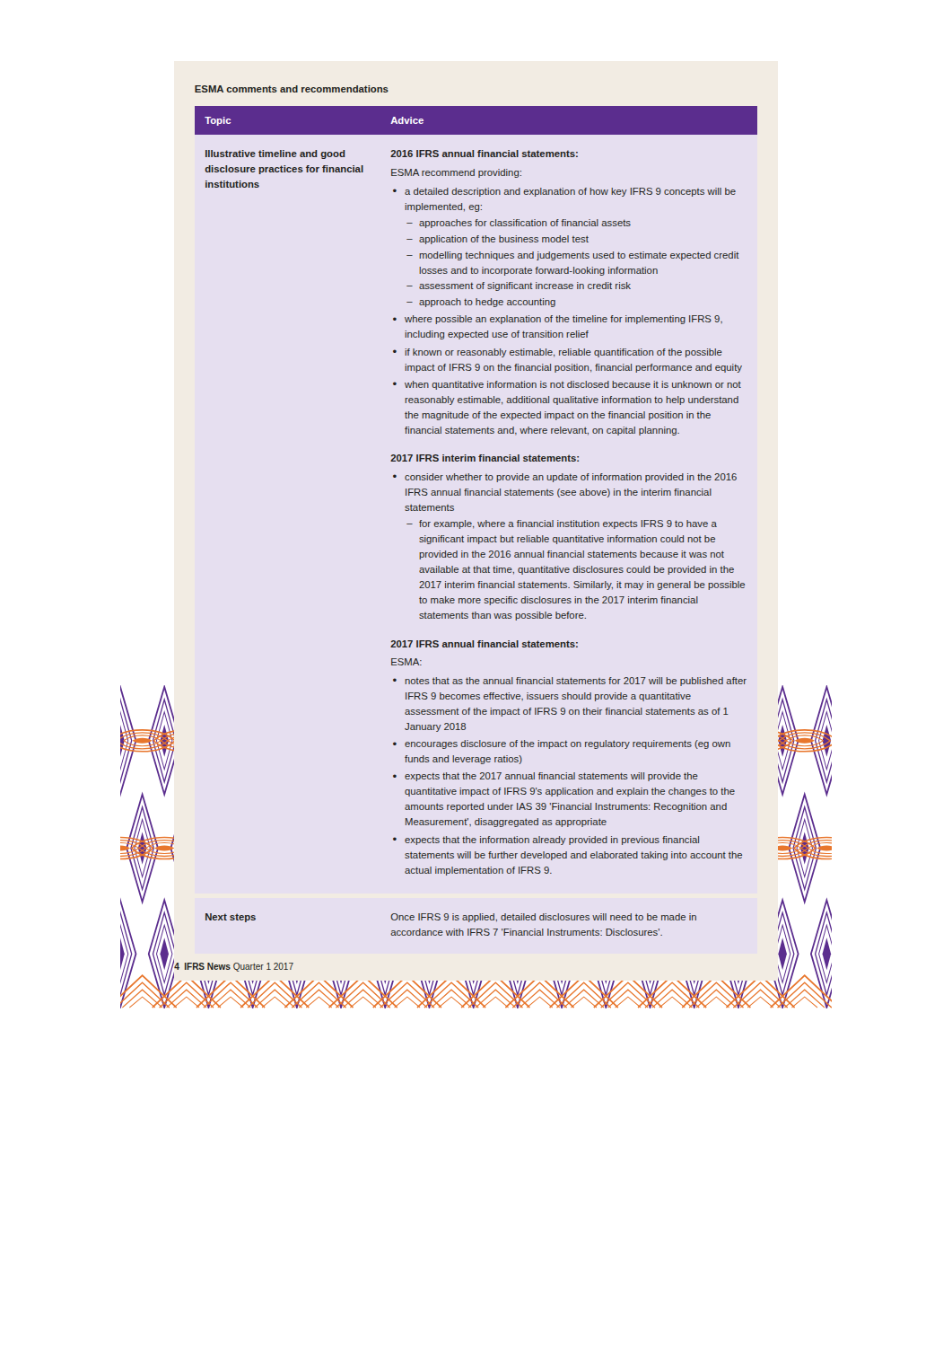ESMA comments and recommendations
| Topic | Advice |
| --- | --- |
| Illustrative timeline and good disclosure practices for financial institutions | 2016 IFRS annual financial statements: ESMA recommend providing: a detailed description and explanation of how key IFRS 9 concepts will be implemented, eg: approaches for classification of financial assets application of the business model test modelling techniques and judgements used to estimate expected credit losses and to incorporate forward-looking information assessment of significant increase in credit risk approach to hedge accounting where possible an explanation of the timeline for implementing IFRS 9, including expected use of transition relief if known or reasonably estimable, reliable quantification of the possible impact of IFRS 9 on the financial position, financial performance and equity when quantitative information is not disclosed because it is unknown or not reasonably estimable, additional qualitative information to help understand the magnitude of the expected impact on the financial position in the financial statements and, where relevant, on capital planning. 2017 IFRS interim financial statements: consider whether to provide an update of information provided in the 2016 IFRS annual financial statements (see above) in the interim financial statements for example, where a financial institution expects IFRS 9 to have a significant impact but reliable quantitative information could not be provided in the 2016 annual financial statements because it was not available at that time, quantitative disclosures could be provided in the 2017 interim financial statements. Similarly, it may in general be possible to make more specific disclosures in the 2017 interim financial statements than was possible before. 2017 IFRS annual financial statements: ESMA: notes that as the annual financial statements for 2017 will be published after IFRS 9 becomes effective, issuers should provide a quantitative assessment of the impact of IFRS 9 on their financial statements as of 1 January 2018 encourages disclosure of the impact on regulatory requirements (eg own funds and leverage ratios) expects that the 2017 annual financial statements will provide the quantitative impact of IFRS 9's application and explain the changes to the amounts reported under IAS 39 'Financial Instruments: Recognition and Measurement', disaggregated as appropriate expects that the information already provided in previous financial statements will be further developed and elaborated taking into account the actual implementation of IFRS 9. |
| Next steps | Once IFRS 9 is applied, detailed disclosures will need to be made in accordance with IFRS 7 'Financial Instruments: Disclosures'. |
4 IFRS News Quarter 1 2017